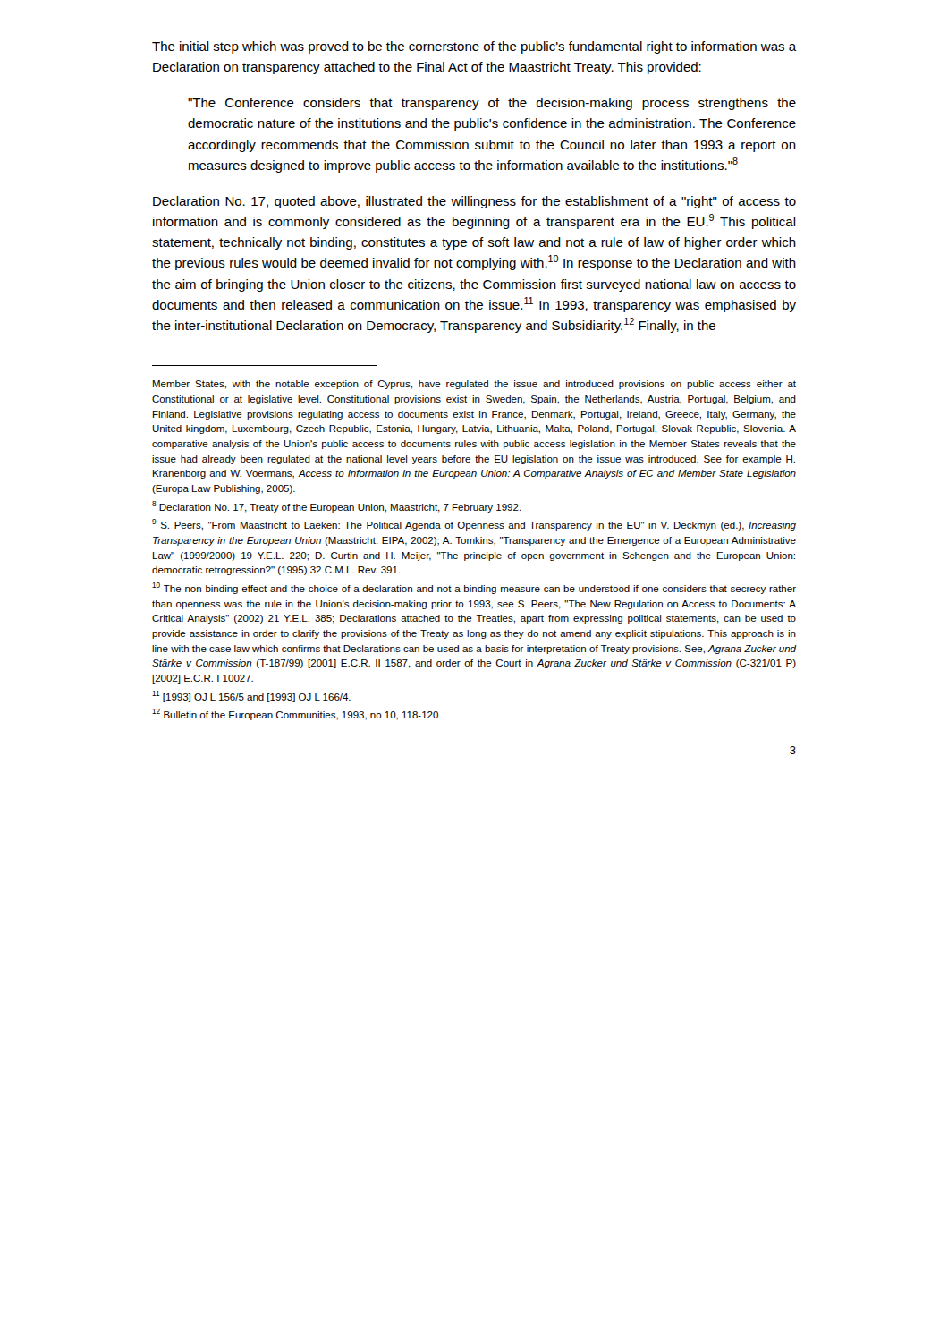The initial step which was proved to be the cornerstone of the public's fundamental right to information was a Declaration on transparency attached to the Final Act of the Maastricht Treaty. This provided:
"The Conference considers that transparency of the decision-making process strengthens the democratic nature of the institutions and the public's confidence in the administration. The Conference accordingly recommends that the Commission submit to the Council no later than 1993 a report on measures designed to improve public access to the information available to the institutions."8
Declaration No. 17, quoted above, illustrated the willingness for the establishment of a "right" of access to information and is commonly considered as the beginning of a transparent era in the EU.9 This political statement, technically not binding, constitutes a type of soft law and not a rule of law of higher order which the previous rules would be deemed invalid for not complying with.10 In response to the Declaration and with the aim of bringing the Union closer to the citizens, the Commission first surveyed national law on access to documents and then released a communication on the issue.11 In 1993, transparency was emphasised by the inter-institutional Declaration on Democracy, Transparency and Subsidiarity.12 Finally, in the
Member States, with the notable exception of Cyprus, have regulated the issue and introduced provisions on public access either at Constitutional or at legislative level. Constitutional provisions exist in Sweden, Spain, the Netherlands, Austria, Portugal, Belgium, and Finland. Legislative provisions regulating access to documents exist in France, Denmark, Portugal, Ireland, Greece, Italy, Germany, the United kingdom, Luxembourg, Czech Republic, Estonia, Hungary, Latvia, Lithuania, Malta, Poland, Portugal, Slovak Republic, Slovenia. A comparative analysis of the Union's public access to documents rules with public access legislation in the Member States reveals that the issue had already been regulated at the national level years before the EU legislation on the issue was introduced. See for example H. Kranenborg and W. Voermans, Access to Information in the European Union: A Comparative Analysis of EC and Member State Legislation (Europa Law Publishing, 2005).
8 Declaration No. 17, Treaty of the European Union, Maastricht, 7 February 1992.
9 S. Peers, "From Maastricht to Laeken: The Political Agenda of Openness and Transparency in the EU" in V. Deckmyn (ed.), Increasing Transparency in the European Union (Maastricht: EIPA, 2002); A. Tomkins, "Transparency and the Emergence of a European Administrative Law" (1999/2000) 19 Y.E.L. 220; D. Curtin and H. Meijer, "The principle of open government in Schengen and the European Union: democratic retrogression?" (1995) 32 C.M.L. Rev. 391.
10 The non-binding effect and the choice of a declaration and not a binding measure can be understood if one considers that secrecy rather than openness was the rule in the Union's decision-making prior to 1993, see S. Peers, "The New Regulation on Access to Documents: A Critical Analysis" (2002) 21 Y.E.L. 385; Declarations attached to the Treaties, apart from expressing political statements, can be used to provide assistance in order to clarify the provisions of the Treaty as long as they do not amend any explicit stipulations. This approach is in line with the case law which confirms that Declarations can be used as a basis for interpretation of Treaty provisions. See, Agrana Zucker und Stärke v Commission (T-187/99) [2001] E.C.R. II 1587, and order of the Court in Agrana Zucker und Stärke v Commission (C-321/01 P) [2002] E.C.R. I 10027.
11 [1993] OJ L 156/5 and [1993] OJ L 166/4.
12 Bulletin of the European Communities, 1993, no 10, 118-120.
3